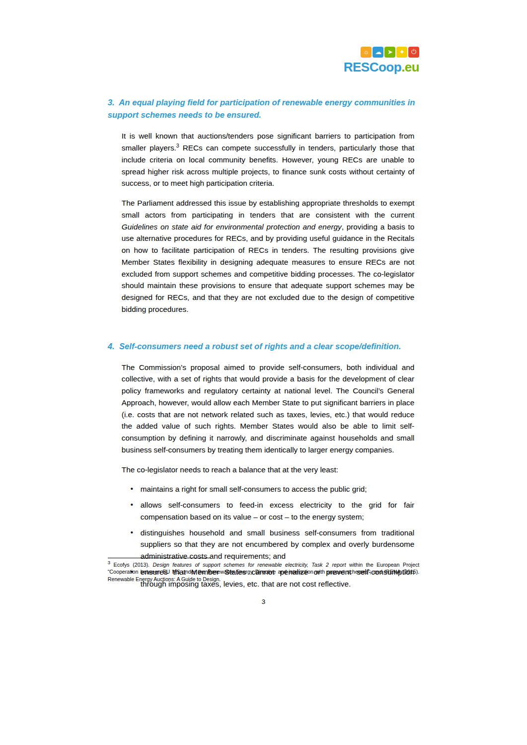☼☁➤✦⏻
RESCoop.eu
3. An equal playing field for participation of renewable energy communities in support schemes needs to be ensured.
It is well known that auctions/tenders pose significant barriers to participation from smaller players.3 RECs can compete successfully in tenders, particularly those that include criteria on local community benefits. However, young RECs are unable to spread higher risk across multiple projects, to finance sunk costs without certainty of success, or to meet high participation criteria.
The Parliament addressed this issue by establishing appropriate thresholds to exempt small actors from participating in tenders that are consistent with the current Guidelines on state aid for environmental protection and energy, providing a basis to use alternative procedures for RECs, and by providing useful guidance in the Recitals on how to facilitate participation of RECs in tenders. The resulting provisions give Member States flexibility in designing adequate measures to ensure RECs are not excluded from support schemes and competitive bidding processes. The co-legislator should maintain these provisions to ensure that adequate support schemes may be designed for RECs, and that they are not excluded due to the design of competitive bidding procedures.
4. Self-consumers need a robust set of rights and a clear scope/definition.
The Commission’s proposal aimed to provide self-consumers, both individual and collective, with a set of rights that would provide a basis for the development of clear policy frameworks and regulatory certainty at national level. The Council’s General Approach, however, would allow each Member State to put significant barriers in place (i.e. costs that are not network related such as taxes, levies, etc.) that would reduce the added value of such rights. Member States would also be able to limit self-consumption by defining it narrowly, and discriminate against households and small business self-consumers by treating them identically to larger energy companies.
The co-legislator needs to reach a balance that at the very least:
maintains a right for small self-consumers to access the public grid;
allows self-consumers to feed-in excess electricity to the grid for fair compensation based on its value – or cost – to the energy system;
distinguishes household and small business self-consumers from traditional suppliers so that they are not encumbered by complex and overly burdensome administrative costs and requirements; and
ensures that Member States cannot penalize or prevent self-consumption through imposing taxes, levies, etc. that are not cost reflective.
3 Ecofys (2013). Design features of support schemes for renewable electricity, Task 2 report within the European Project “Cooperation between EU MS under the Renewable Energy Directive and interaction with support schemes”; and IRENA (2015). Renewable Energy Auctions: A Guide to Design.
3